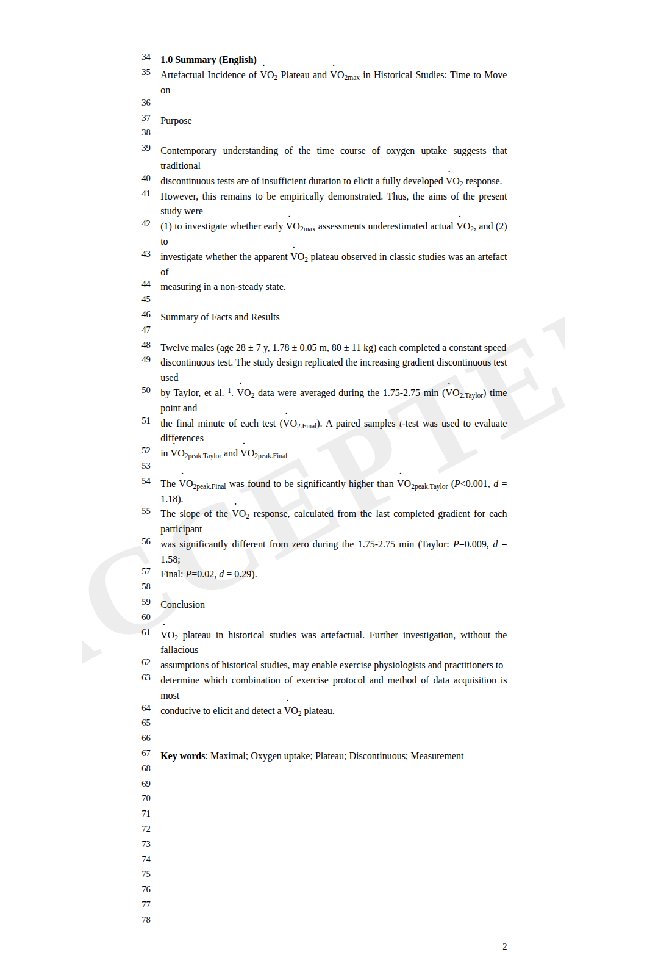ACCEPTED
1.0 Summary (English)
Artefactual Incidence of VO2 Plateau and VO2max in Historical Studies: Time to Move on
Purpose
Contemporary understanding of the time course of oxygen uptake suggests that traditional
discontinuous tests are of insufficient duration to elicit a fully developed VO2 response.
However, this remains to be empirically demonstrated. Thus, the aims of the present study were
(1) to investigate whether early VO2max assessments underestimated actual VO2, and (2) to
investigate whether the apparent VO2 plateau observed in classic studies was an artefact of
measuring in a non-steady state.
Summary of Facts and Results
Twelve males (age 28 ± 7 y, 1.78 ± 0.05 m, 80 ± 11 kg) each completed a constant speed
discontinuous test. The study design replicated the increasing gradient discontinuous test used
by Taylor, et al. 1. VO2 data were averaged during the 1.75-2.75 min (VO2.Taylor) time point and
the final minute of each test (VO2.Final). A paired samples t-test was used to evaluate differences
in VO2peak.Taylor and VO2peak.Final
The VO2peak.Final was found to be significantly higher than VO2peak.Taylor (P<0.001, d = 1.18).
The slope of the VO2 response, calculated from the last completed gradient for each participant
was significantly different from zero during the 1.75-2.75 min (Taylor: P=0.009, d = 1.58;
Final: P=0.02, d = 0.29).
Conclusion
VO2 plateau in historical studies was artefactual. Further investigation, without the fallacious
assumptions of historical studies, may enable exercise physiologists and practitioners to
determine which combination of exercise protocol and method of data acquisition is most
conducive to elicit and detect a VO2 plateau.
Key words: Maximal; Oxygen uptake; Plateau; Discontinuous; Measurement
2